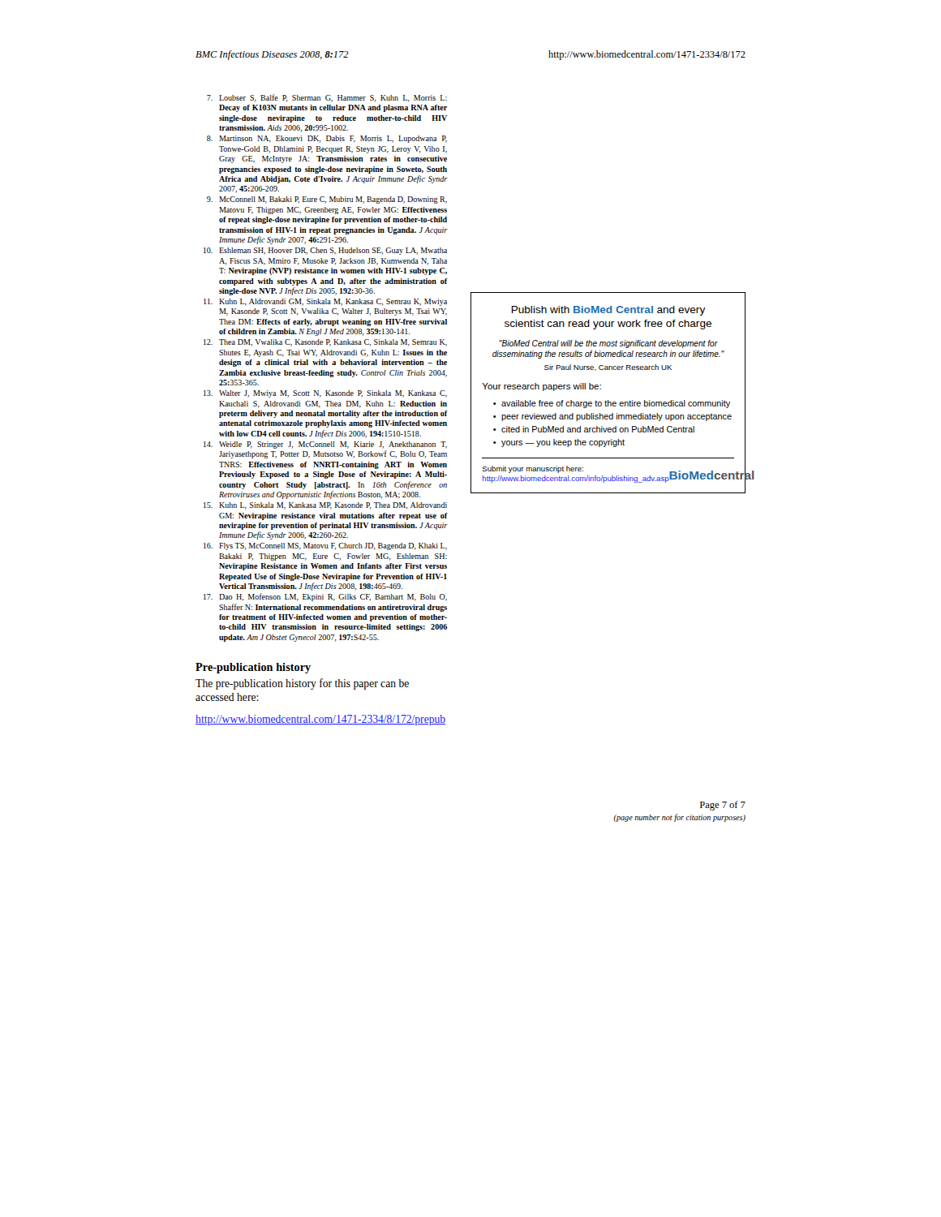BMC Infectious Diseases 2008, 8: 172
http://www.biomedcentral.com/1471-2334/8/172
7. Loubser S, Balfe P, Sherman G, Hammer S, Kuhn L, Morris L: Decay of K103N mutants in cellular DNA and plasma RNA after single-dose nevirapine to reduce mother-to-child HIV transmission. Aids 2006, 20: 995-1002.
8. Martinson NA, Ekouevi DK, Dabis F, Morris L, Lupodwana P, Tonwe-Gold B, Dhlamini P, Becquet R, Steyn JG, Leroy V, Viho I, Gray GE, McIntyre JA: Transmission rates in consecutive pregnancies exposed to single-dose nevirapine in Soweto, South Africa and Abidjan, Cote d'Ivoire. J Acquir Immune Defic Syndr 2007, 45: 206-209.
9. McConnell M, Bakaki P, Eure C, Mubiru M, Bagenda D, Downing R, Matovu F, Thigpen MC, Greenberg AE, Fowler MG: Effectiveness of repeat single-dose nevirapine for prevention of mother-to-child transmission of HIV-1 in repeat pregnancies in Uganda. J Acquir Immune Defic Syndr 2007, 46: 291-296.
10. Eshleman SH, Hoover DR, Chen S, Hudelson SE, Guay LA, Mwatha A, Fiscus SA, Mmiro F, Musoke P, Jackson JB, Kumwenda N, Taha T: Nevirapine (NVP) resistance in women with HIV-1 subtype C, compared with subtypes A and D, after the administration of single-dose NVP. J Infect Dis 2005, 192: 30-36.
11. Kuhn L, Aldrovandi GM, Sinkala M, Kankasa C, Semrau K, Mwiya M, Kasonde P, Scott N, Vwalika C, Walter J, Bulterys M, Tsai WY, Thea DM: Effects of early, abrupt weaning on HIV-free survival of children in Zambia. N Engl J Med 2008, 359: 130-141.
12. Thea DM, Vwalika C, Kasonde P, Kankasa C, Sinkala M, Semrau K, Shutes E, Ayash C, Tsai WY, Aldrovandi G, Kuhn L: Issues in the design of a clinical trial with a behavioral intervention – the Zambia exclusive breast-feeding study. Control Clin Trials 2004, 25: 353-365.
13. Walter J, Mwiya M, Scott N, Kasonde P, Sinkala M, Kankasa C, Kauchali S, Aldrovandi GM, Thea DM, Kuhn L: Reduction in preterm delivery and neonatal mortality after the introduction of antenatal cotrimoxazole prophylaxis among HIV-infected women with low CD4 cell counts. J Infect Dis 2006, 194: 1510-1518.
14. Weidle P, Stringer J, McConnell M, Kiarie J, Anekthananon T, Jariyasethpong T, Potter D, Mutsotso W, Borkowf C, Bolu O, Team TNRS: Effectiveness of NNRTI-containing ART in Women Previously Exposed to a Single Dose of Nevirapine: A Multi-country Cohort Study [abstract]. In 16th Conference on Retroviruses and Opportunistic Infections Boston, MA; 2008.
15. Kuhn L, Sinkala M, Kankasa MP, Kasonde P, Thea DM, Aldrovandi GM: Nevirapine resistance viral mutations after repeat use of nevirapine for prevention of perinatal HIV transmission. J Acquir Immune Defic Syndr 2006, 42: 260-262.
16. Flys TS, McConnell MS, Matovu F, Church JD, Bagenda D, Khaki L, Bakaki P, Thigpen MC, Eure C, Fowler MG, Eshleman SH: Nevirapine Resistance in Women and Infants after First versus Repeated Use of Single-Dose Nevirapine for Prevention of HIV-1 Vertical Transmission. J Infect Dis 2008, 198: 465-469.
17. Dao H, Mofenson LM, Ekpini R, Gilks CF, Barnhart M, Bolu O, Shaffer N: International recommendations on antiretroviral drugs for treatment of HIV-infected women and prevention of mother-to-child HIV transmission in resource-limited settings: 2006 update. Am J Obstet Gynecol 2007, 197: S42-55.
Pre-publication history
The pre-publication history for this paper can be accessed here:
http://www.biomedcentral.com/1471-2334/8/172/prepub
Publish with Bio Med Central and every
scientist can read your work free of charge
"BioMed Central will be the most significant development for disseminating the results of biomedical research in our lifetime."
Sir Paul Nurse, Cancer Research UK
Your research papers will be:
available free of charge to the entire biomedical community
peer reviewed and published immediately upon acceptance
cited in PubMed and archived on PubMed Central
yours — you keep the copyright
Submit your manuscript here:
http://www.biomedcentral.com/info/publishing_adv.asp
Bio Med central
Page 7 of 7
(page number not for citation purposes)